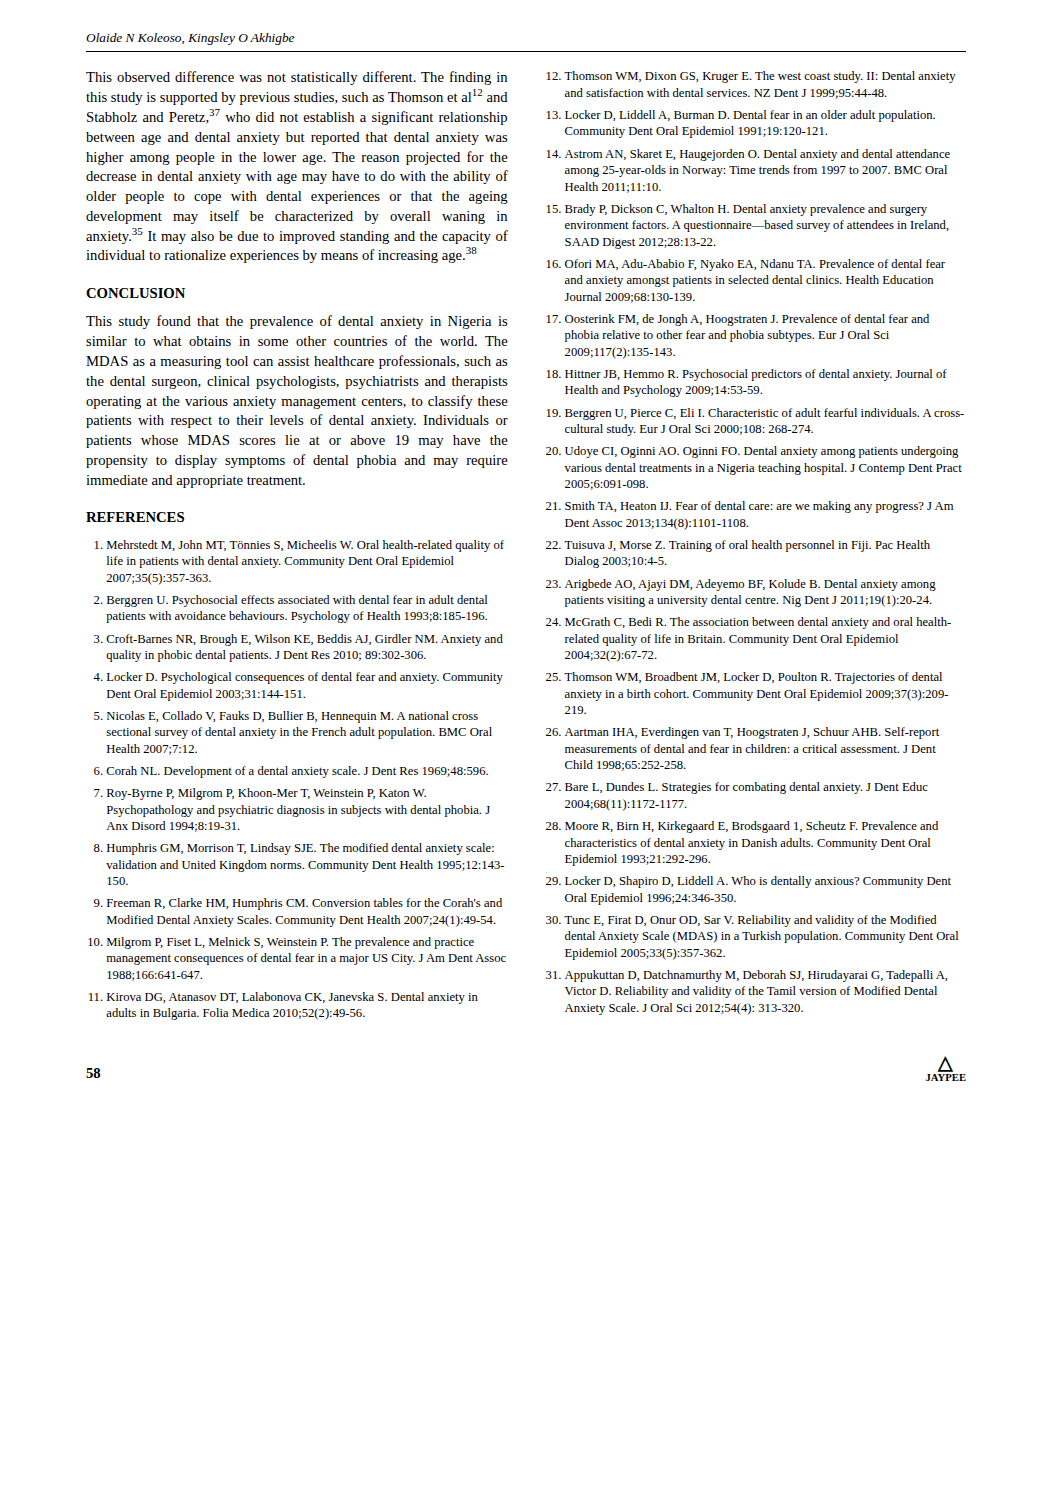Olaide N Koleoso, Kingsley O Akhigbe
This observed difference was not statistically different. The finding in this study is supported by previous studies, such as Thomson et al12 and Stabholz and Peretz,37 who did not establish a significant relationship between age and dental anxiety but reported that dental anxiety was higher among people in the lower age. The reason projected for the decrease in dental anxiety with age may have to do with the ability of older people to cope with dental experiences or that the ageing development may itself be characterized by overall waning in anxiety.35 It may also be due to improved standing and the capacity of individual to rationalize experiences by means of increasing age.38
Conclusion
This study found that the prevalence of dental anxiety in Nigeria is similar to what obtains in some other countries of the world. The MDAS as a measuring tool can assist healthcare professionals, such as the dental surgeon, clinical psychologists, psychiatrists and therapists operating at the various anxiety management centers, to classify these patients with respect to their levels of dental anxiety. Individuals or patients whose MDAS scores lie at or above 19 may have the propensity to display symptoms of dental phobia and may require immediate and appropriate treatment.
References
Mehrstedt M, John MT, Tönnies S, Micheelis W. Oral health-related quality of life in patients with dental anxiety. Community Dent Oral Epidemiol 2007;35(5):357-363.
Berggren U. Psychosocial effects associated with dental fear in adult dental patients with avoidance behaviours. Psychology of Health 1993;8:185-196.
Croft-Barnes NR, Brough E, Wilson KE, Beddis AJ, Girdler NM. Anxiety and quality in phobic dental patients. J Dent Res 2010; 89:302-306.
Locker D. Psychological consequences of dental fear and anxiety. Community Dent Oral Epidemiol 2003;31:144-151.
Nicolas E, Collado V, Fauks D, Bullier B, Hennequin M. A national cross sectional survey of dental anxiety in the French adult population. BMC Oral Health 2007;7:12.
Corah NL. Development of a dental anxiety scale. J Dent Res 1969;48:596.
Roy-Byrne P, Milgrom P, Khoon-Mer T, Weinstein P, Katon W. Psychopathology and psychiatric diagnosis in subjects with dental phobia. J Anx Disord 1994;8:19-31.
Humphris GM, Morrison T, Lindsay SJE. The modified dental anxiety scale: validation and United Kingdom norms. Community Dent Health 1995;12:143-150.
Freeman R, Clarke HM, Humphris CM. Conversion tables for the Corah's and Modified Dental Anxiety Scales. Community Dent Health 2007;24(1):49-54.
Milgrom P, Fiset L, Melnick S, Weinstein P. The prevalence and practice management consequences of dental fear in a major US City. J Am Dent Assoc 1988;166:641-647.
Kirova DG, Atanasov DT, Lalabonova CK, Janevska S. Dental anxiety in adults in Bulgaria. Folia Medica 2010;52(2):49-56.
Thomson WM, Dixon GS, Kruger E. The west coast study. II: Dental anxiety and satisfaction with dental services. NZ Dent J 1999;95:44-48.
Locker D, Liddell A, Burman D. Dental fear in an older adult population. Community Dent Oral Epidemiol 1991;19:120-121.
Astrom AN, Skaret E, Haugejorden O. Dental anxiety and dental attendance among 25-year-olds in Norway: Time trends from 1997 to 2007. BMC Oral Health 2011;11:10.
Brady P, Dickson C, Whalton H. Dental anxiety prevalence and surgery environment factors. A questionnaire—based survey of attendees in Ireland, SAAD Digest 2012;28:13-22.
Ofori MA, Adu-Ababio F, Nyako EA, Ndanu TA. Prevalence of dental fear and anxiety amongst patients in selected dental clinics. Health Education Journal 2009;68:130-139.
Oosterink FM, de Jongh A, Hoogstraten J. Prevalence of dental fear and phobia relative to other fear and phobia subtypes. Eur J Oral Sci 2009;117(2):135-143.
Hittner JB, Hemmo R. Psychosocial predictors of dental anxiety. Journal of Health and Psychology 2009;14:53-59.
Berggren U, Pierce C, Eli I. Characteristic of adult fearful individuals. A cross-cultural study. Eur J Oral Sci 2000;108: 268-274.
Udoye CI, Oginni AO. Oginni FO. Dental anxiety among patients undergoing various dental treatments in a Nigeria teaching hospital. J Contemp Dent Pract 2005;6:091-098.
Smith TA, Heaton IJ. Fear of dental care: are we making any progress? J Am Dent Assoc 2013;134(8):1101-1108.
Tuisuva J, Morse Z. Training of oral health personnel in Fiji. Pac Health Dialog 2003;10:4-5.
Arigbede AO, Ajayi DM, Adeyemo BF, Kolude B. Dental anxiety among patients visiting a university dental centre. Nig Dent J 2011;19(1):20-24.
McGrath C, Bedi R. The association between dental anxiety and oral health-related quality of life in Britain. Community Dent Oral Epidemiol 2004;32(2):67-72.
Thomson WM, Broadbent JM, Locker D, Poulton R. Trajectories of dental anxiety in a birth cohort. Community Dent Oral Epidemiol 2009;37(3):209-219.
Aartman IHA, Everdingen van T, Hoogstraten J, Schuur AHB. Self-report measurements of dental and fear in children: a critical assessment. J Dent Child 1998;65:252-258.
Bare L, Dundes L. Strategies for combating dental anxiety. J Dent Educ 2004;68(11):1172-1177.
Moore R, Birn H, Kirkegaard E, Brodsgaard 1, Scheutz F. Prevalence and characteristics of dental anxiety in Danish adults. Community Dent Oral Epidemiol 1993;21:292-296.
Locker D, Shapiro D, Liddell A. Who is dentally anxious? Community Dent Oral Epidemiol 1996;24:346-350.
Tunc E, Firat D, Onur OD, Sar V. Reliability and validity of the Modified dental Anxiety Scale (MDAS) in a Turkish population. Community Dent Oral Epidemiol 2005;33(5):357-362.
Appukuttan D, Datchnamurthy M, Deborah SJ, Hirudayarai G, Tadepalli A, Victor D. Reliability and validity of the Tamil version of Modified Dental Anxiety Scale. J Oral Sci 2012;54(4): 313-320.
58
△
JAYPEE